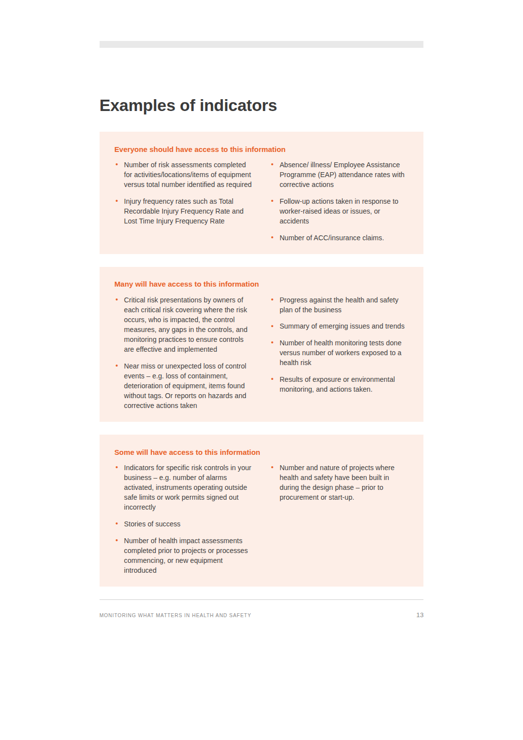Examples of indicators
Everyone should have access to this information
Number of risk assessments completed for activities/locations/items of equipment versus total number identified as required
Injury frequency rates such as Total Recordable Injury Frequency Rate and Lost Time Injury Frequency Rate
Absence/ illness/ Employee Assistance Programme (EAP) attendance rates with corrective actions
Follow-up actions taken in response to worker-raised ideas or issues, or accidents
Number of ACC/insurance claims.
Many will have access to this information
Critical risk presentations by owners of each critical risk covering where the risk occurs, who is impacted, the control measures, any gaps in the controls, and monitoring practices to ensure controls are effective and implemented
Near miss or unexpected loss of control events – e.g. loss of containment, deterioration of equipment, items found without tags. Or reports on hazards and corrective actions taken
Progress against the health and safety plan of the business
Summary of emerging issues and trends
Number of health monitoring tests done versus number of workers exposed to a health risk
Results of exposure or environmental monitoring, and actions taken.
Some will have access to this information
Indicators for specific risk controls in your business – e.g. number of alarms activated, instruments operating outside safe limits or work permits signed out incorrectly
Stories of success
Number of health impact assessments completed prior to projects or processes commencing, or new equipment introduced
Number and nature of projects where health and safety have been built in during the design phase – prior to procurement or start-up.
Monitoring what matters in health and safety 13